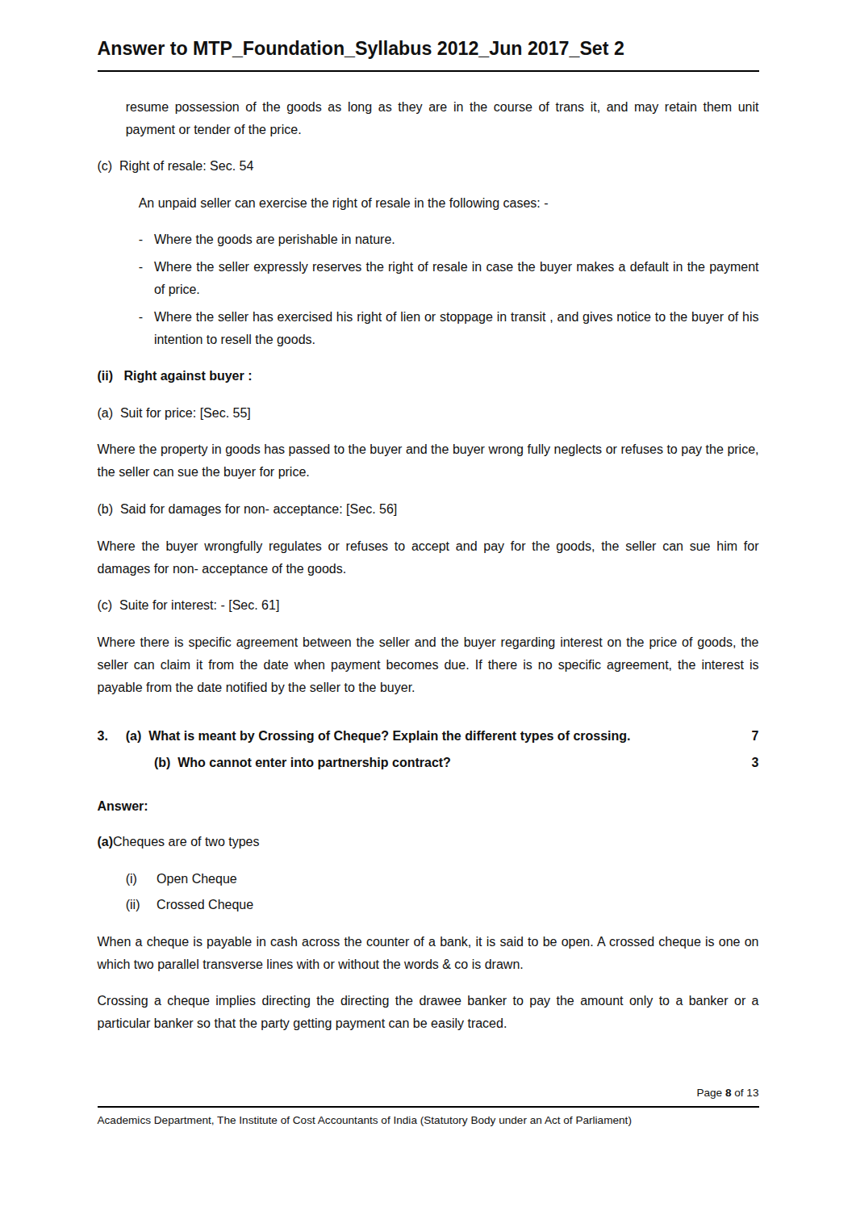Answer to MTP_Foundation_Syllabus 2012_Jun 2017_Set 2
resume possession of the goods as long as they are in the course of trans it, and may retain them unit payment or tender of the price.
(c) Right of resale: Sec. 54
An unpaid seller can exercise the right of resale in the following cases: -
Where the goods are perishable in nature.
Where the seller expressly reserves the right of resale in case the buyer makes a default in the payment of price.
Where the seller has exercised his right of lien or stoppage in transit , and gives notice to the buyer of his intention to resell the goods.
(ii) Right against buyer :
(a) Suit for price: [Sec. 55]
Where the property in goods has passed to the buyer and the buyer wrong fully neglects or refuses to pay the price, the seller can sue the buyer for price.
(b) Said for damages for non- acceptance: [Sec. 56]
Where the buyer wrongfully regulates or refuses to accept and pay for the goods, the seller can sue him for damages for non- acceptance of the goods.
(c) Suite for interest: - [Sec. 61]
Where there is specific agreement between the seller and the buyer regarding interest on the price of goods, the seller can claim it from the date when payment becomes due. If there is no specific agreement, the interest is payable from the date notified by the seller to the buyer.
3. (a) What is meant by Crossing of Cheque? Explain the different types of crossing. 7
(b) Who cannot enter into partnership contract? 3
Answer:
(a) Cheques are of two types
Open Cheque
Crossed Cheque
When a cheque is payable in cash across the counter of a bank, it is said to be open. A crossed cheque is one on which two parallel transverse lines with or without the words & co is drawn.
Crossing a cheque implies directing the directing the drawee banker to pay the amount only to a banker or a particular banker so that the party getting payment can be easily traced.
Page 8 of 13
Academics Department, The Institute of Cost Accountants of India (Statutory Body under an Act of Parliament)